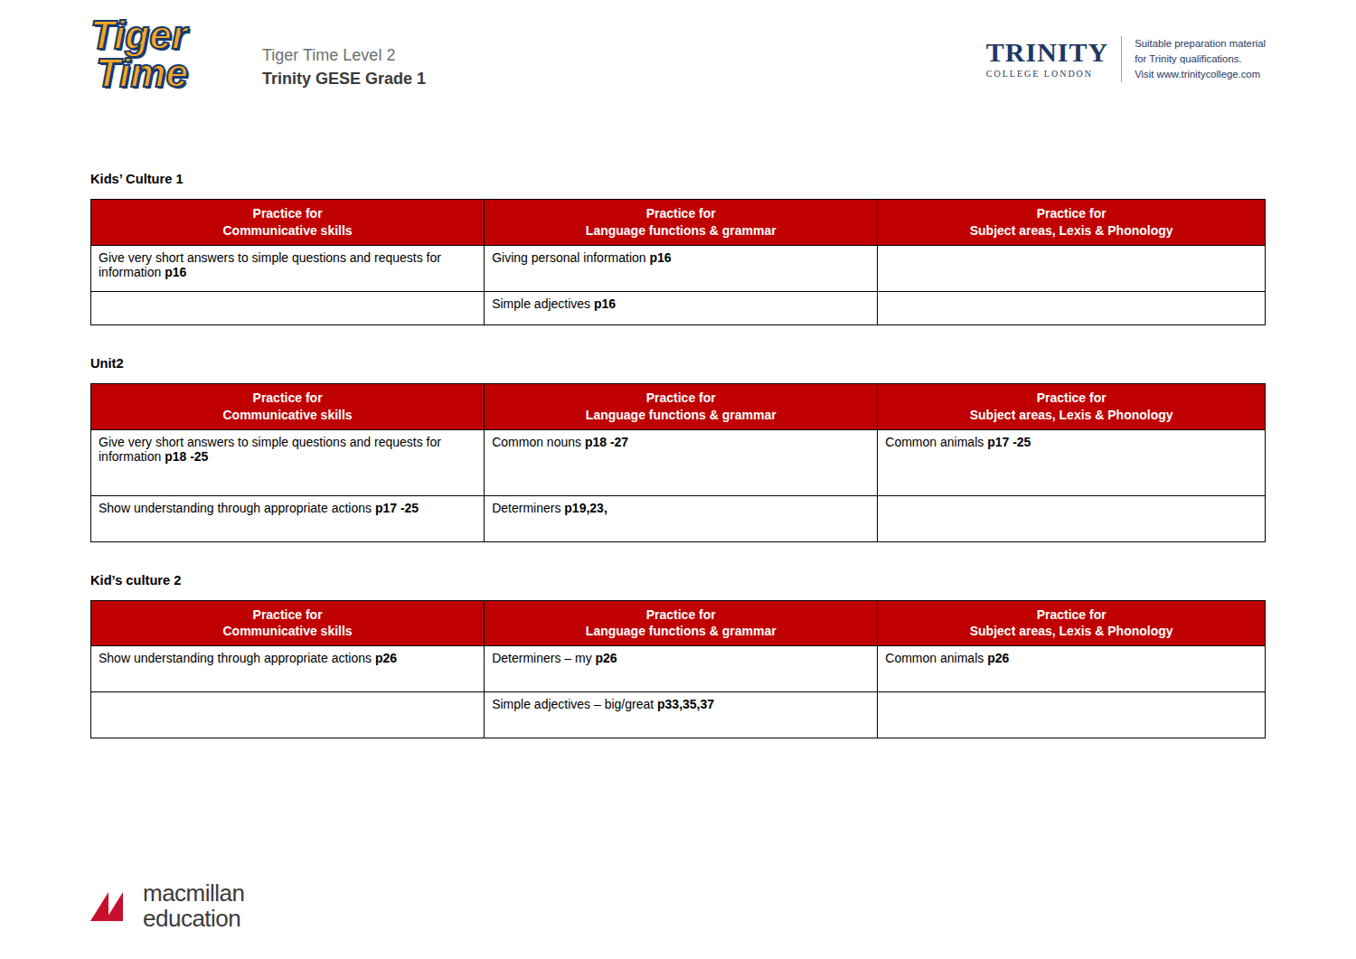Tiger
Time
Tiger Time Level 2
Trinity GESE Grade 1
TRINITY
COLLEGE LONDON
Suitable preparation material
for Trinity qualifications.
Visit www.trinitycollege.com
Kids’ Culture 1
| Practice for Communicative skills | Practice for Language functions & grammar | Practice for Subject areas, Lexis & Phonology |
| --- | --- | --- |
| Give very short answers to simple questions and requests for information p16 | Giving personal information p16 | |
| | Simple adjectives p16 | |
Unit2
| Practice for Communicative skills | Practice for Language functions & grammar | Practice for Subject areas, Lexis & Phonology |
| --- | --- | --- |
| Give very short answers to simple questions and requests for information p18 -25 | Common nouns p18 -27 | Common animals p17 -25 |
| Show understanding through appropriate actions p17 -25 | Determiners p19,23, | |
Kid’s culture 2
| Practice for Communicative skills | Practice for Language functions & grammar | Practice for Subject areas, Lexis & Phonology |
| --- | --- | --- |
| Show understanding through appropriate actions p26 | Determiners – my p26 | Common animals p26 |
| | Simple adjectives – big/great p33,35,37 | |
macmillan
education